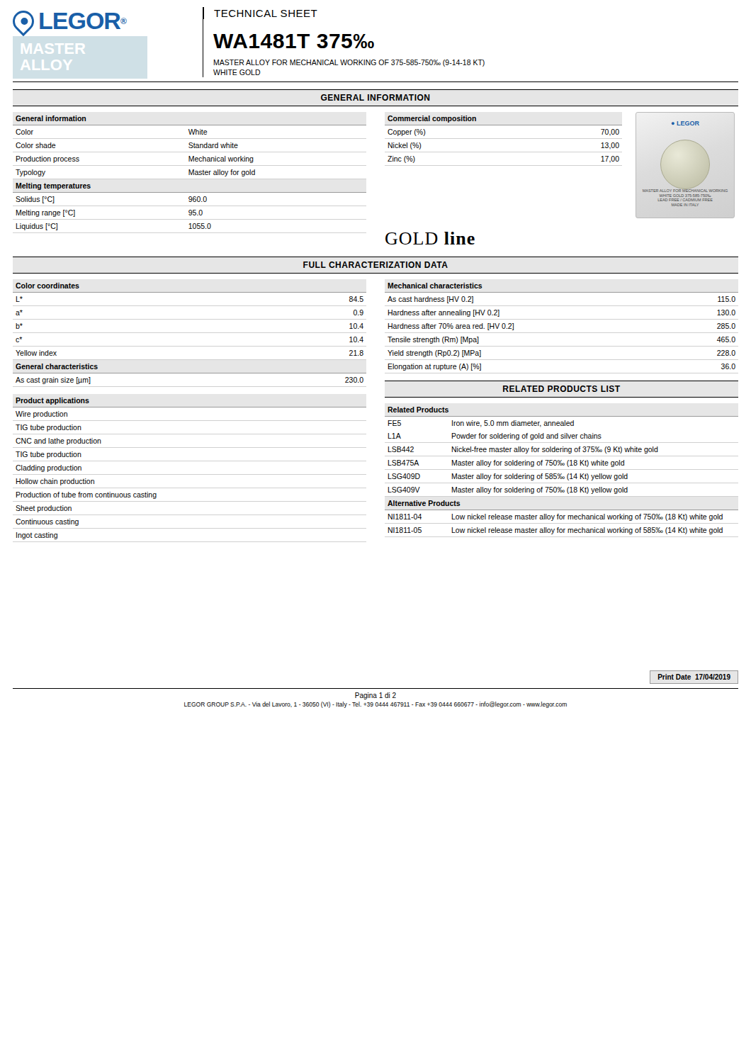LEGOR®
MASTER
ALLOY
TECHNICAL SHEET
WA1481T 375‰
MASTER ALLOY FOR MECHANICAL WORKING OF 375-585-750‰ (9-14-18 KT)
WHITE GOLD
GENERAL INFORMATION
| General information |
| --- |
| Color | White |
| Color shade | Standard white |
| Production process | Mechanical working |
| Typology | Master alloy for gold |
| Melting temperatures |
| Solidus [°C] | 960.0 |
| Melting range [°C] | 95.0 |
| Liquidus [°C] | 1055.0 |
| Commercial composition |
| --- |
| Copper (%) | 70,00 |
| Nickel (%) | 13,00 |
| Zinc (%) | 17,00 |
● LEGOR
MASTER ALLOY FOR MECHANICAL WORKING
WHITE GOLD 375-585-750‰
LEAD FREE / CADMIUM FREE
MADE IN ITALY
GOLD line
FULL CHARACTERIZATION DATA
| Color coordinates |
| --- |
| L* | 84.5 |
| a* | 0.9 |
| b* | 10.4 |
| c* | 10.4 |
| Yellow index | 21.8 |
| General characteristics |
| As cast grain size [µm] | 230.0 |
| Product applications |
| --- |
| Wire production |
| TIG tube production |
| CNC and lathe production |
| TIG tube production |
| Cladding production |
| Hollow chain production |
| Production of tube from continuous casting |
| Sheet production |
| Continuous casting |
| Ingot casting |
| Mechanical characteristics |
| --- |
| As cast hardness [HV 0.2] | 115.0 |
| Hardness after annealing [HV 0.2] | 130.0 |
| Hardness after 70% area red. [HV 0.2] | 285.0 |
| Tensile strength (Rm) [Mpa] | 465.0 |
| Yield strength (Rp0.2) [MPa] | 228.0 |
| Elongation at rupture (A) [%] | 36.0 |
RELATED PRODUCTS LIST
| Related Products |
| --- |
| FE5 | Iron wire, 5.0 mm diameter, annealed |
| L1A | Powder for soldering of gold and silver chains |
| LSB442 | Nickel-free master alloy for soldering of 375‰ (9 Kt) white gold |
| LSB475A | Master alloy for soldering of 750‰ (18 Kt) white gold |
| LSG409D | Master alloy for soldering of 585‰ (14 Kt) yellow gold |
| LSG409V | Master alloy for soldering of 750‰ (18 Kt) yellow gold |
| Alternative Products |
| NI1811-04 | Low nickel release master alloy for mechanical working of 750‰ (18 Kt) white gold |
| NI1811-05 | Low nickel release master alloy for mechanical working of 585‰ (14 Kt) white gold |
Print Date 17/04/2019
Pagina 1 di 2
LEGOR GROUP S.P.A. - Via del Lavoro, 1 - 36050 (VI) - Italy - Tel. +39 0444 467911 - Fax +39 0444 660677 - info@legor.com - www.legor.com